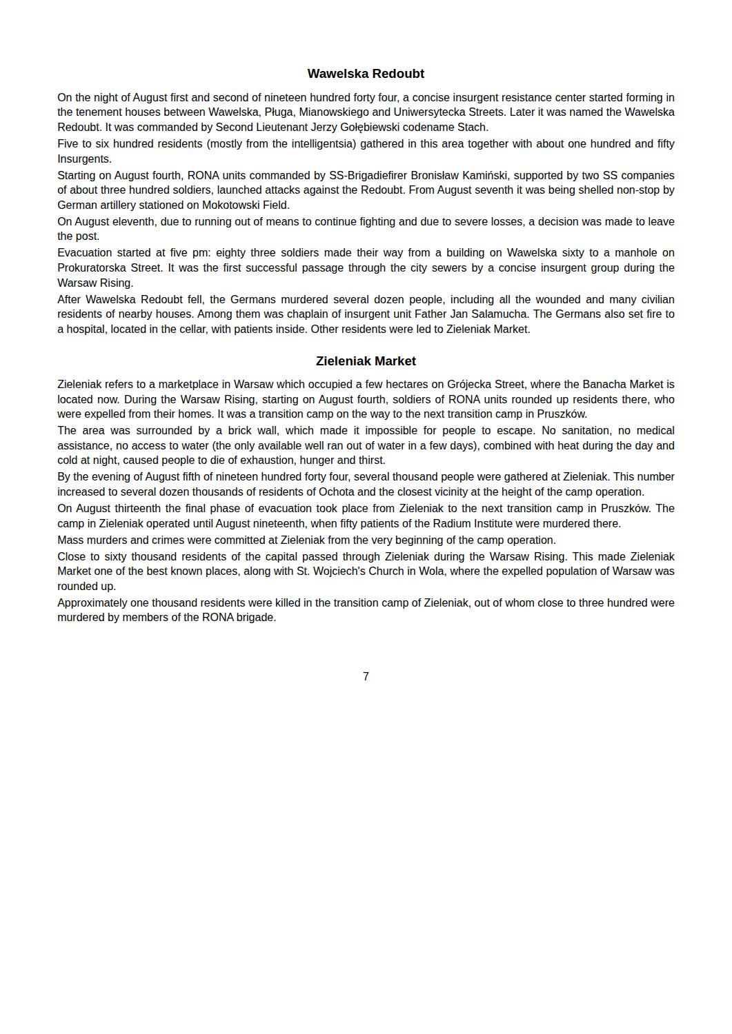Wawelska Redoubt
On the night of August first and second of nineteen hundred forty four, a concise insurgent resistance center started forming in the tenement houses between Wawelska, Pługa, Mianowskiego and Uniwersytecka Streets. Later it was named the Wawelska Redoubt. It was commanded by Second Lieutenant Jerzy Gołębiewski codename Stach.
Five to six hundred residents (mostly from the intelligentsia) gathered in this area together with about one hundred and fifty Insurgents.
Starting on August fourth, RONA units commanded by SS-Brigadiefirer Bronisław Kamiński, supported by two SS companies of about three hundred soldiers, launched attacks against the Redoubt. From August seventh it was being shelled non-stop by German artillery stationed on Mokotowski Field.
On August eleventh, due to running out of means to continue fighting and due to severe losses, a decision was made to leave the post.
Evacuation started at five pm: eighty three soldiers made their way from a building on Wawelska sixty to a manhole on Prokuratorska Street. It was the first successful passage through the city sewers by a concise insurgent group during the Warsaw Rising.
After Wawelska Redoubt fell, the Germans murdered several dozen people, including all the wounded and many civilian residents of nearby houses. Among them was chaplain of insurgent unit Father Jan Salamucha. The Germans also set fire to a hospital, located in the cellar, with patients inside. Other residents were led to Zieleniak Market.
Zieleniak Market
Zieleniak refers to a marketplace in Warsaw which occupied a few hectares on Grójecka Street, where the Banacha Market is located now. During the Warsaw Rising, starting on August fourth, soldiers of RONA units rounded up residents there, who were expelled from their homes. It was a transition camp on the way to the next transition camp in Pruszków.
The area was surrounded by a brick wall, which made it impossible for people to escape. No sanitation, no medical assistance, no access to water (the only available well ran out of water in a few days), combined with heat during the day and cold at night, caused people to die of exhaustion, hunger and thirst.
By the evening of August fifth of nineteen hundred forty four, several thousand people were gathered at Zieleniak. This number increased to several dozen thousands of residents of Ochota and the closest vicinity at the height of the camp operation.
On August thirteenth the final phase of evacuation took place from Zieleniak to the next transition camp in Pruszków. The camp in Zieleniak operated until August nineteenth, when fifty patients of the Radium Institute were murdered there.
Mass murders and crimes were committed at Zieleniak from the very beginning of the camp operation.
Close to sixty thousand residents of the capital passed through Zieleniak during the Warsaw Rising. This made Zieleniak Market one of the best known places, along with St. Wojciech's Church in Wola, where the expelled population of Warsaw was rounded up.
Approximately one thousand residents were killed in the transition camp of Zieleniak, out of whom close to three hundred were murdered by members of the RONA brigade.
7